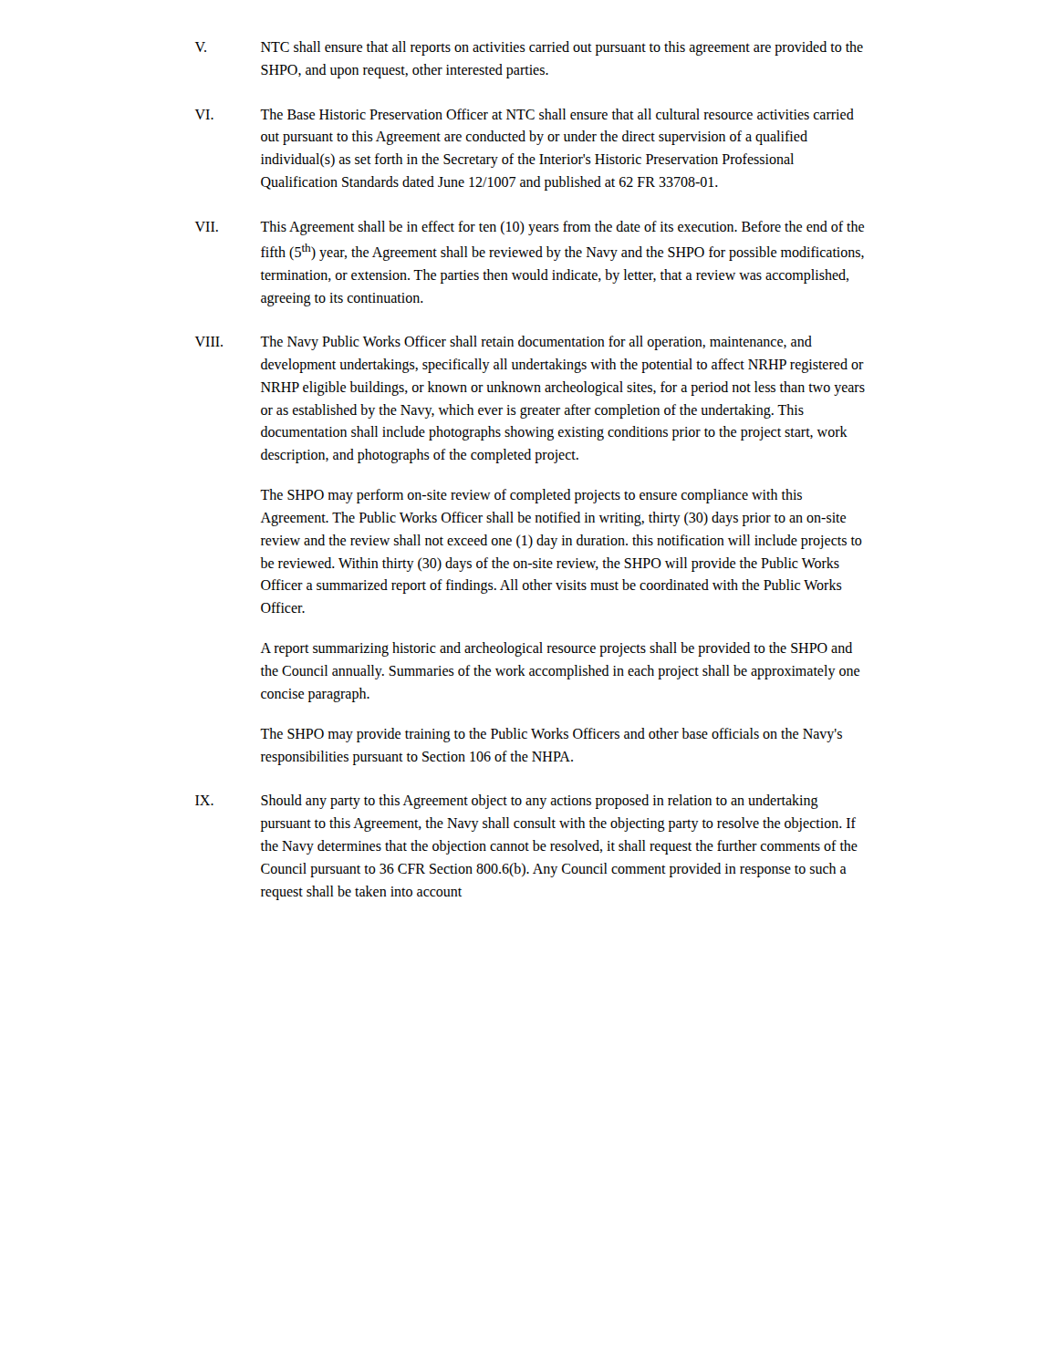V.
NTC shall ensure that all reports on activities carried out pursuant to this agreement are provided to the SHPO, and upon request, other interested parties.
VI.
The Base Historic Preservation Officer at NTC shall ensure that all cultural resource activities carried out pursuant to this Agreement are conducted by or under the direct supervision of a qualified individual(s) as set forth in the Secretary of the Interior's Historic Preservation Professional Qualification Standards dated June 12/1007 and published at 62 FR 33708-01.
VII.
This Agreement shall be in effect for ten (10) years from the date of its execution. Before the end of the fifth (5th) year, the Agreement shall be reviewed by the Navy and the SHPO for possible modifications, termination, or extension. The parties then would indicate, by letter, that a review was accomplished, agreeing to its continuation.
VIII.
The Navy Public Works Officer shall retain documentation for all operation, maintenance, and development undertakings, specifically all undertakings with the potential to affect NRHP registered or NRHP eligible buildings, or known or unknown archeological sites, for a period not less than two years or as established by the Navy, which ever is greater after completion of the undertaking. This documentation shall include photographs showing existing conditions prior to the project start, work description, and photographs of the completed project.
The SHPO may perform on-site review of completed projects to ensure compliance with this Agreement. The Public Works Officer shall be notified in writing, thirty (30) days prior to an on-site review and the review shall not exceed one (1) day in duration. this notification will include projects to be reviewed. Within thirty (30) days of the on-site review, the SHPO will provide the Public Works Officer a summarized report of findings. All other visits must be coordinated with the Public Works Officer.
A report summarizing historic and archeological resource projects shall be provided to the SHPO and the Council annually. Summaries of the work accomplished in each project shall be approximately one concise paragraph.
The SHPO may provide training to the Public Works Officers and other base officials on the Navy's responsibilities pursuant to Section 106 of the NHPA.
IX.
Should any party to this Agreement object to any actions proposed in relation to an undertaking pursuant to this Agreement, the Navy shall consult with the objecting party to resolve the objection. If the Navy determines that the objection cannot be resolved, it shall request the further comments of the Council pursuant to 36 CFR Section 800.6(b). Any Council comment provided in response to such a request shall be taken into account